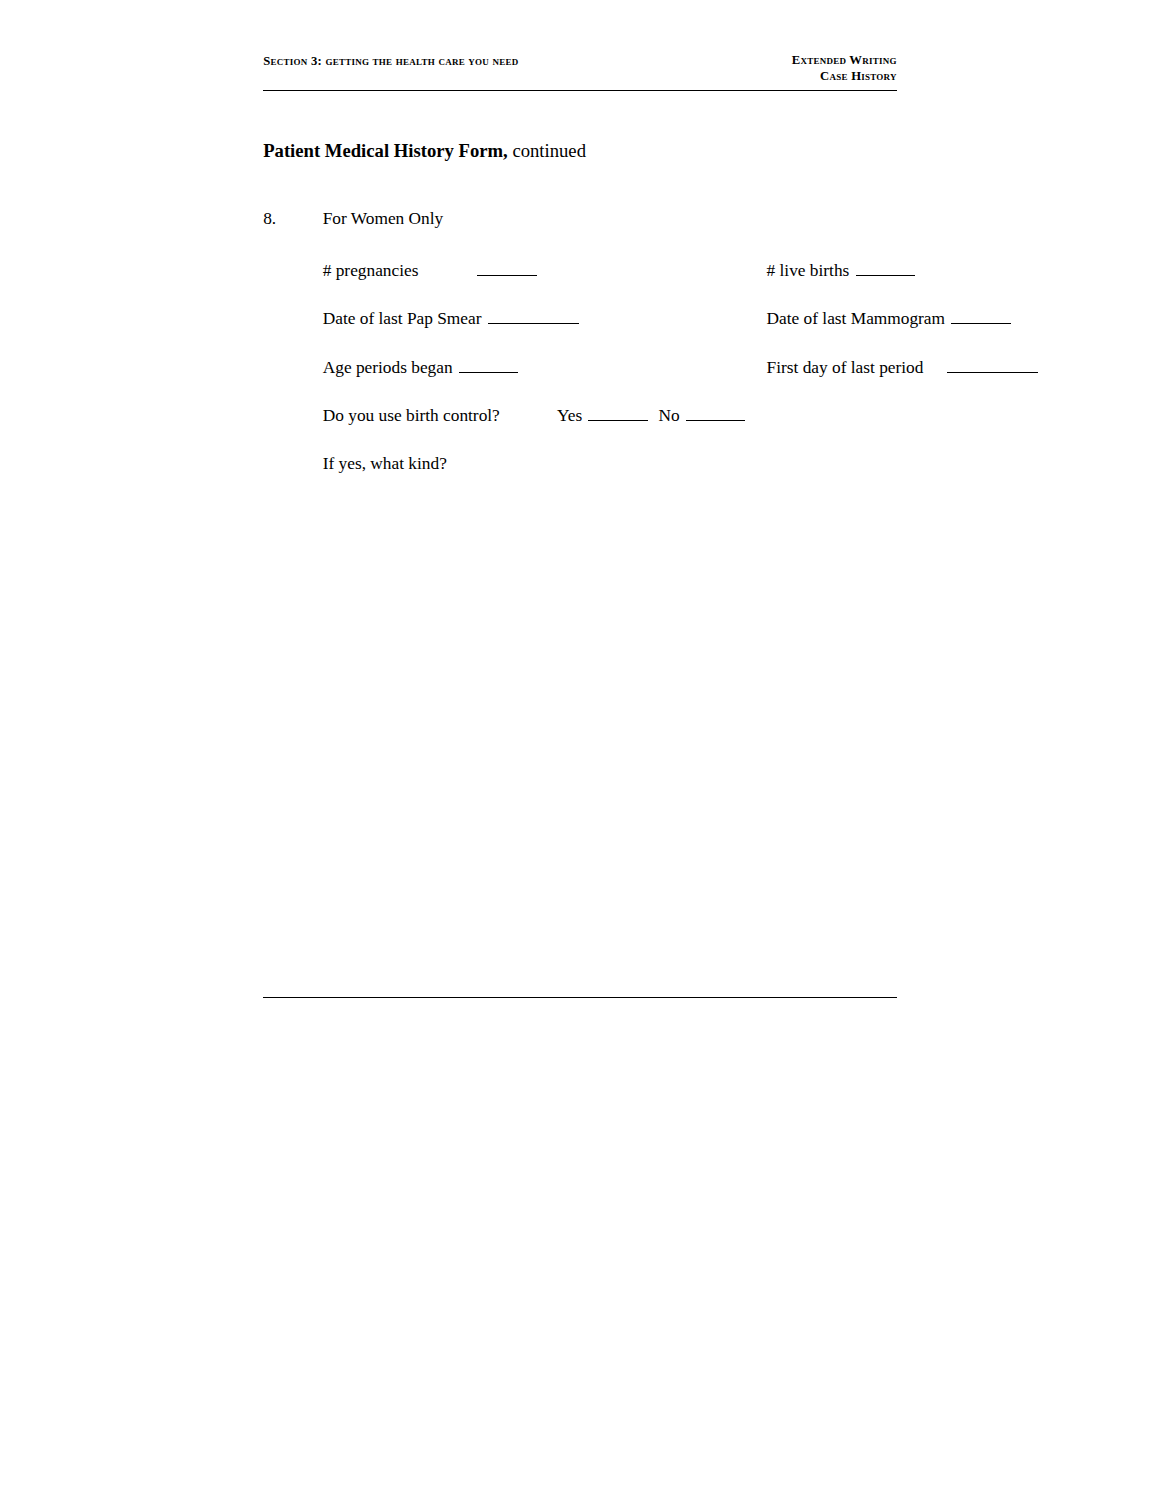Section 3: getting the health care you need
Extended Writing
Case History
Patient Medical History Form, continued
8.
For Women Only
| # pregnancies | # live births |
| Date of last Pap Smear | Date of last Mammogram |
| Age periods began | First day of last period |
| Do you use birth control? Yes No | |
| If yes, what kind? |